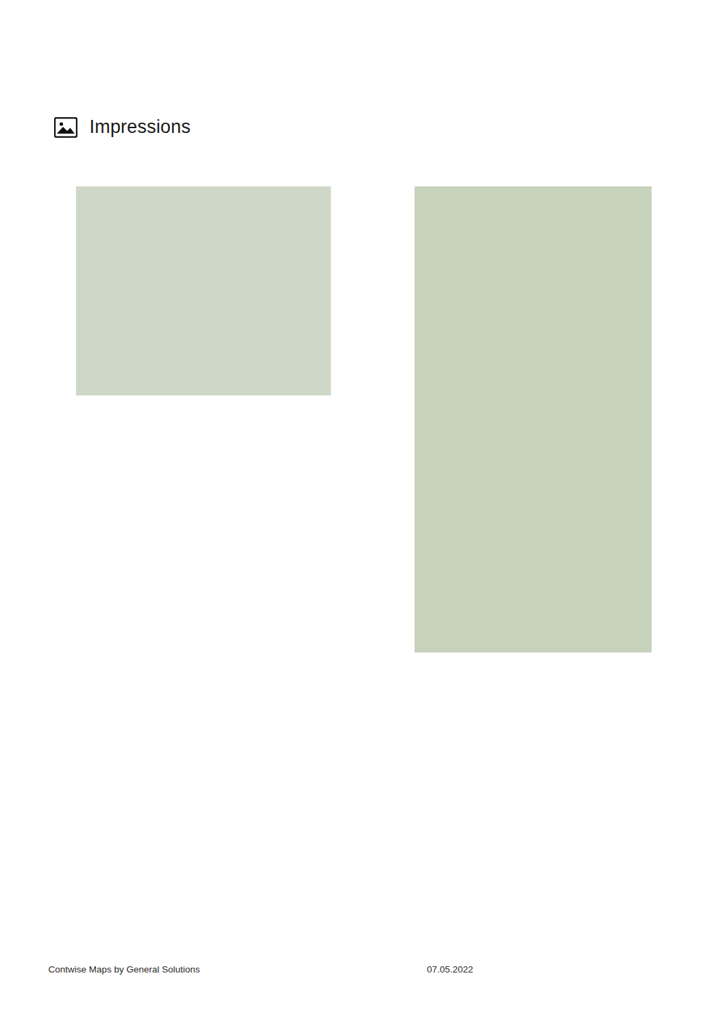Impressions
Contwise Maps by General Solutions 07.05.2022